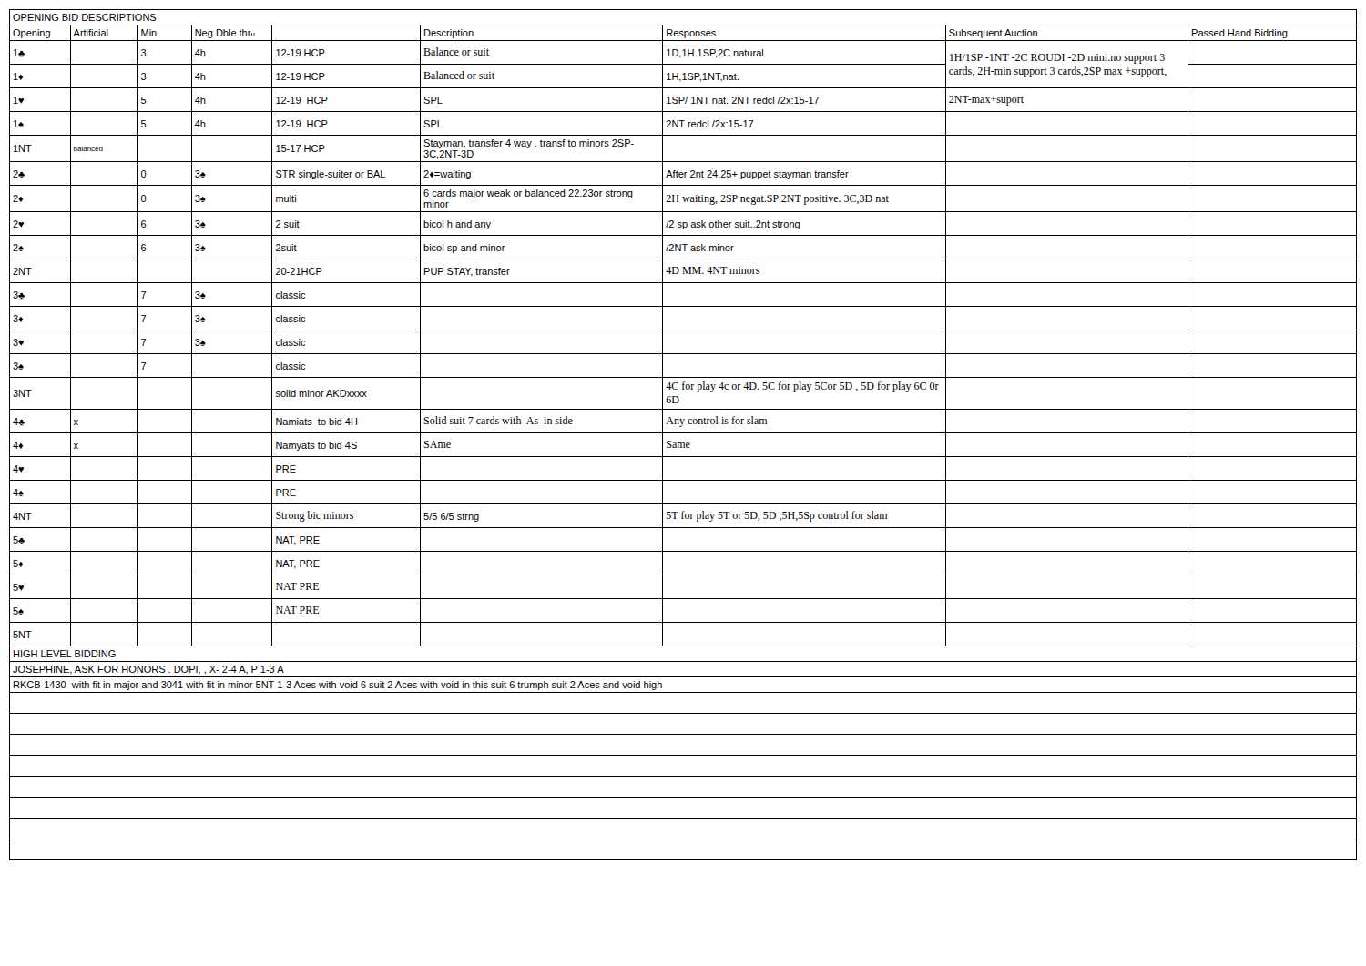| OPENING BID DESCRIPTIONS |
| Opening | Artificial | Min. | Neg Dble thr u | | Description | Responses | Subsequent Auction | Passed Hand Bidding |
| 1♣ | | 3 | 4h | 12-19 HCP | Balance or suit | 1D,1H.1SP,2C natural | 1H/1SP -1NT -2C ROUDI -2D mini.no support 3 cards, 2H-min support 3 cards,2SP max +support, | |
| 1♦ | | 3 | 4h | 12-19 HCP | Balanced or suit | 1H,1SP,1NT,nat. | |
| 1♥ | | 5 | 4h | 12-19 HCP | SPL | 1SP/ 1NT nat. 2NT redcl /2x:15-17 | 2NT-max+suport | |
| 1♠ | | 5 | 4h | 12-19 HCP | SPL | 2NT redcl /2x:15-17 | | |
| 1NT | balanced | | | 15-17 HCP | Stayman, transfer 4 way . transf to minors 2SP-3C,2NT-3D | | | |
| 2♣ | | 0 | 3♠ | STR single-suiter or BAL | 2♦=waiting | After 2nt 24.25+ puppet stayman transfer | | |
| 2♦ | | 0 | 3♠ | multi | 6 cards major weak or balanced 22.23or strong minor | 2H waiting, 2SP negat.SP 2NT positive. 3C,3D nat | | |
| 2♥ | | 6 | 3♠ | 2 suit | bicol h and any | /2 sp ask other suit..2nt strong | | |
| 2♠ | | 6 | 3♠ | 2suit | bicol sp and minor | /2NT ask minor | | |
| 2NT | | | | 20-21HCP | PUP STAY, transfer | 4D MM. 4NT minors | | |
| 3♣ | | 7 | 3♠ | classic | | | | |
| 3♦ | | 7 | 3♠ | classic | | | | |
| 3♥ | | 7 | 3♠ | classic | | | | |
| 3♠ | | 7 | | classic | | | | |
| 3NT | | | | solid minor AKDxxxx | | 4C for play 4c or 4D. 5C for play 5Cor 5D , 5D for play 6C 0r 6D | | |
| 4♣ | x | | | Namiats to bid 4H | Solid suit 7 cards with As in side | Any control is for slam | | |
| 4♦ | x | | | Namyats to bid 4S | SAme | Same | | |
| 4♥ | | | | PRE | | | | |
| 4♠ | | | | PRE | | | | |
| 4NT | | | | Strong bic minors | 5/5 6/5 strng | 5T for play 5T or 5D, 5D ,5H,5Sp control for slam | | |
| 5♣ | | | | NAT, PRE | | | | |
| 5♦ | | | | NAT, PRE | | | | |
| 5♥ | | | | NAT PRE | | | | |
| 5♠ | | | | NAT PRE | | | | |
| 5NT | | | | | | | | |
| HIGH LEVEL BIDDING |
| JOSEPHINE, ASK FOR HONORS . DOPI, , X- 2-4 A, P 1-3 A |
| RKCB-1430 with fit in major and 3041 with fit in minor 5NT 1-3 Aces with void 6 suit 2 Aces with void in this suit 6 trumph suit 2 Aces and void high |